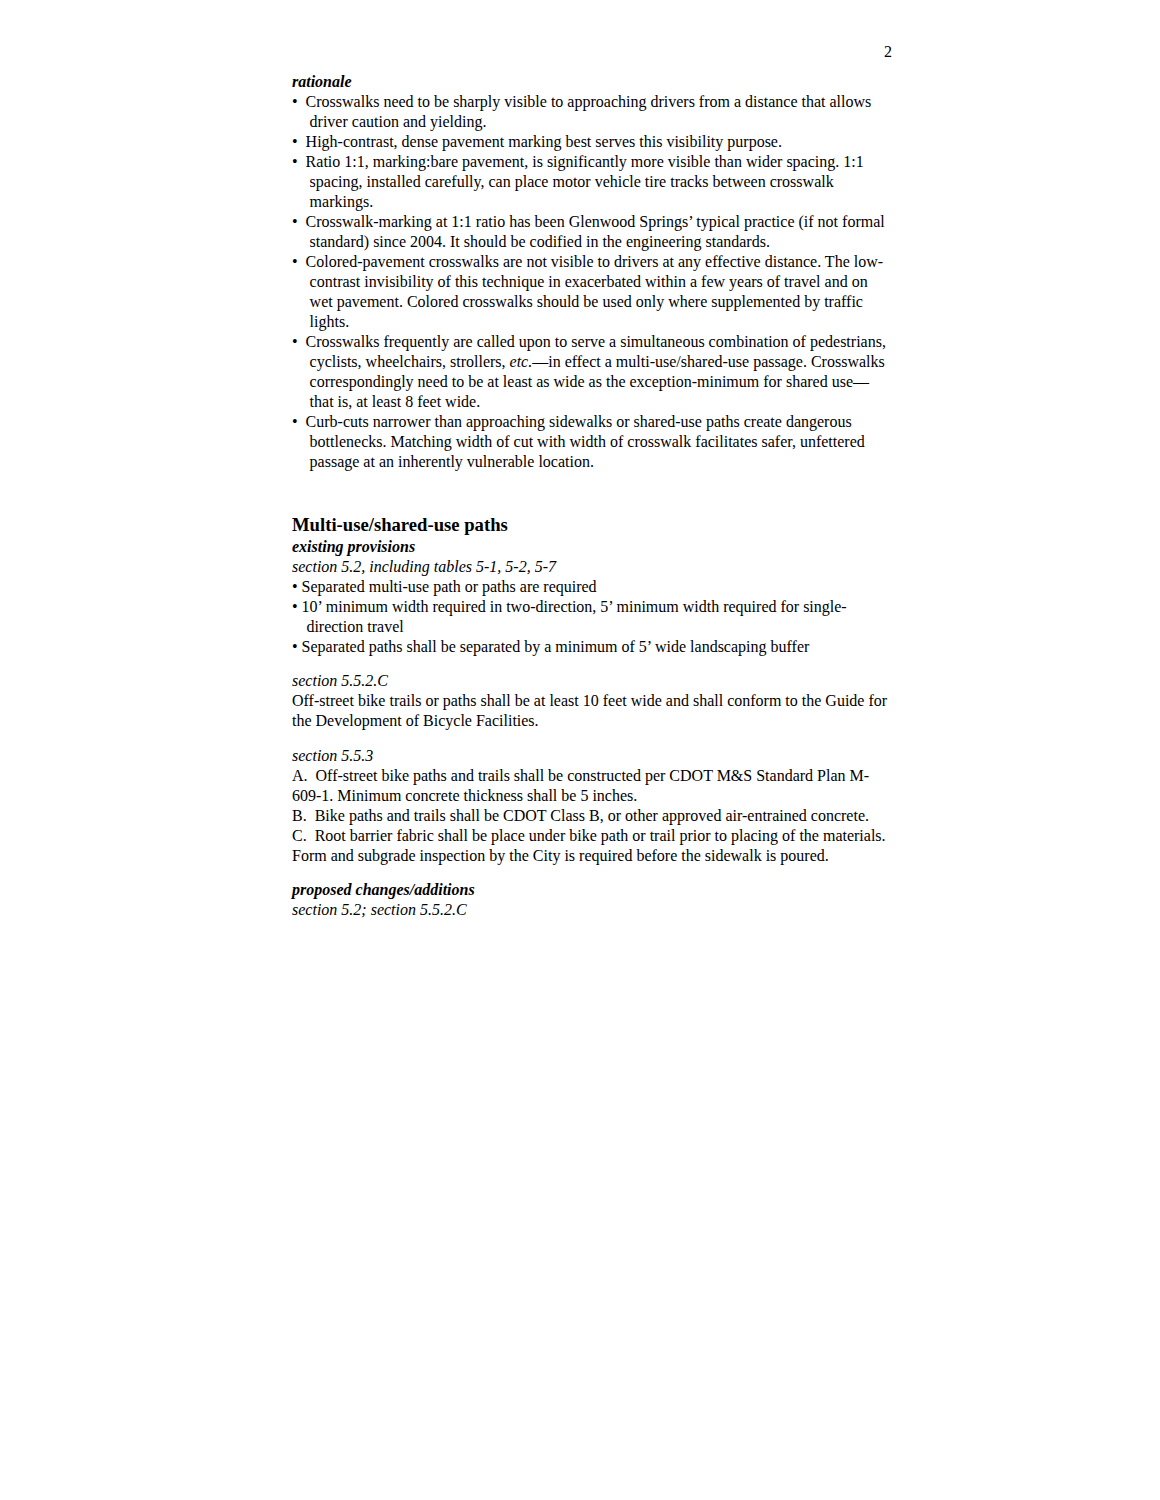2
rationale
Crosswalks need to be sharply visible to approaching drivers from a distance that allows driver caution and yielding.
High-contrast, dense pavement marking best serves this visibility purpose.
Ratio 1:1, marking:bare pavement, is significantly more visible than wider spacing. 1:1 spacing, installed carefully, can place motor vehicle tire tracks between crosswalk markings.
Crosswalk-marking at 1:1 ratio has been Glenwood Springs’ typical practice (if not formal standard) since 2004. It should be codified in the engineering standards.
Colored-pavement crosswalks are not visible to drivers at any effective distance. The low-contrast invisibility of this technique in exacerbated within a few years of travel and on wet pavement. Colored crosswalks should be used only where supplemented by traffic lights.
Crosswalks frequently are called upon to serve a simultaneous combination of pedestrians, cyclists, wheelchairs, strollers, etc.—in effect a multi-use/shared-use passage. Crosswalks correspondingly need to be at least as wide as the exception-minimum for shared use—that is, at least 8 feet wide.
Curb-cuts narrower than approaching sidewalks or shared-use paths create dangerous bottlenecks. Matching width of cut with width of crosswalk facilitates safer, unfettered passage at an inherently vulnerable location.
Multi-use/shared-use paths
existing provisions
section 5.2, including tables 5-1, 5-2, 5-7
Separated multi-use path or paths are required
10’ minimum width required in two-direction, 5’ minimum width required for single-direction travel
Separated paths shall be separated by a minimum of 5’ wide landscaping buffer
section 5.5.2.C
Off-street bike trails or paths shall be at least 10 feet wide and shall conform to the Guide for the Development of Bicycle Facilities.
section 5.5.3
A. Off-street bike paths and trails shall be constructed per CDOT M&S Standard Plan M-609-1. Minimum concrete thickness shall be 5 inches.
B. Bike paths and trails shall be CDOT Class B, or other approved air-entrained concrete.
C. Root barrier fabric shall be place under bike path or trail prior to placing of the materials.
Form and subgrade inspection by the City is required before the sidewalk is poured.
proposed changes/additions
section 5.2; section 5.5.2.C